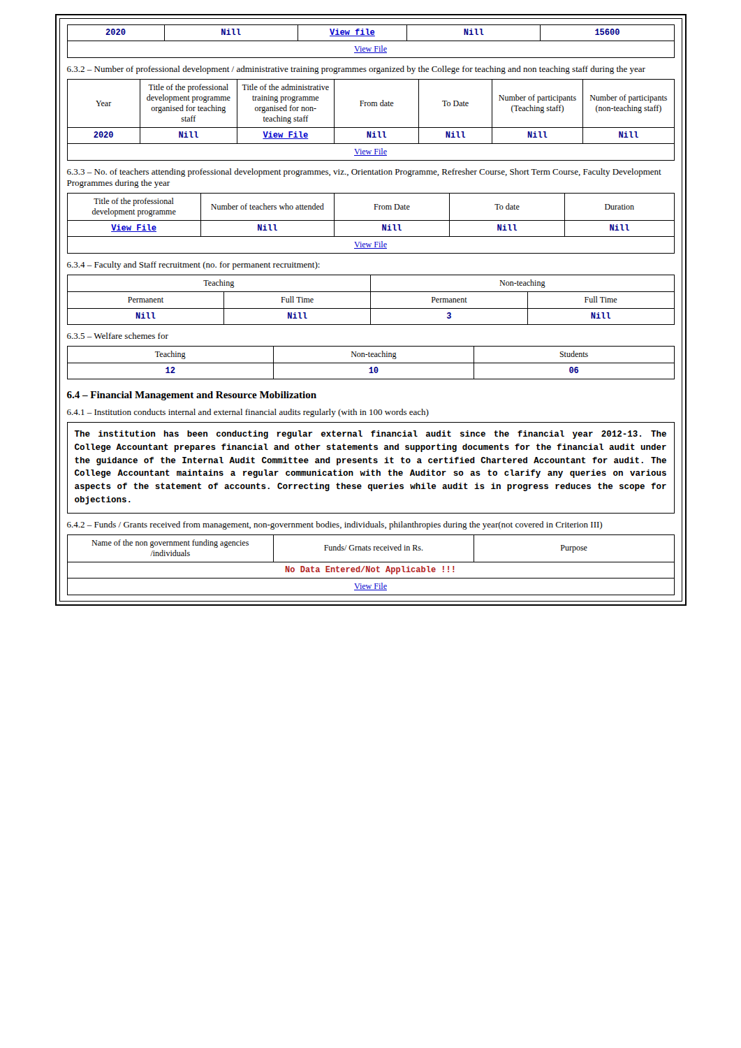| 2020 | Nill | View file | Nill | 15600 |
| View File |
6.3.2 – Number of professional development / administrative training programmes organized by the College for teaching and non teaching staff during the year
| Year | Title of the professional development programme organised for teaching staff | Title of the administrative training programme organised for non-teaching staff | From date | To Date | Number of participants (Teaching staff) | Number of participants (non-teaching staff) |
| --- | --- | --- | --- | --- | --- | --- |
| 2020 | Nill | View File | Nill | Nill | Nill | Nill |
| View File |
6.3.3 – No. of teachers attending professional development programmes, viz., Orientation Programme, Refresher Course, Short Term Course, Faculty Development Programmes during the year
| Title of the professional development programme | Number of teachers who attended | From Date | To date | Duration |
| --- | --- | --- | --- | --- |
| View File | Nill | Nill | Nill | Nill |
| View File |
6.3.4 – Faculty and Staff recruitment (no. for permanent recruitment):
| Teaching | Non-teaching |
| --- | --- |
| Permanent | Full Time | Permanent | Full Time |
| Nill | Nill | 3 | Nill |
6.3.5 – Welfare schemes for
| Teaching | Non-teaching | Students |
| --- | --- | --- |
| 12 | 10 | 06 |
6.4 – Financial Management and Resource Mobilization
6.4.1 – Institution conducts internal and external financial audits regularly (with in 100 words each)
The institution has been conducting regular external financial audit since the financial year 2012-13. The College Accountant prepares financial and other statements and supporting documents for the financial audit under the guidance of the Internal Audit Committee and presents it to a certified Chartered Accountant for audit. The College Accountant maintains a regular communication with the Auditor so as to clarify any queries on various aspects of the statement of accounts. Correcting these queries while audit is in progress reduces the scope for objections.
6.4.2 – Funds / Grants received from management, non-government bodies, individuals, philanthropies during the year(not covered in Criterion III)
| Name of the non government funding agencies /individuals | Funds/ Grnats received in Rs. | Purpose |
| --- | --- | --- |
| No Data Entered/Not Applicable !!! |
| View File |